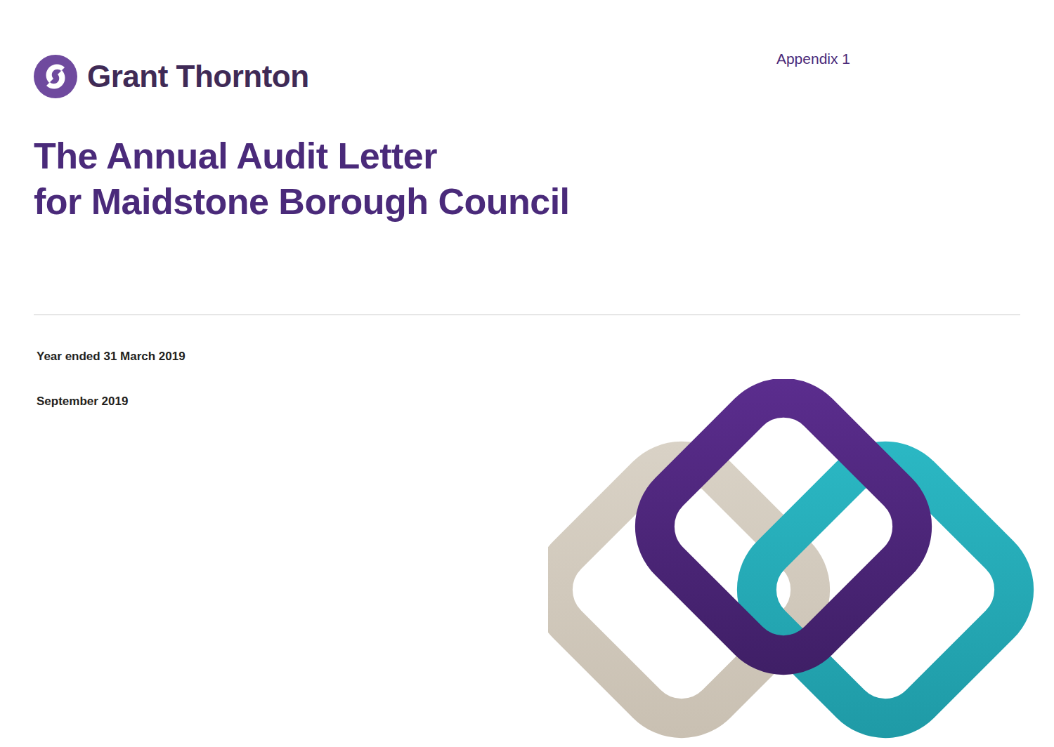Appendix 1
Grant Thornton
The Annual Audit Letter
for Maidstone Borough Council
Year ended 31 March 2019
September 2019